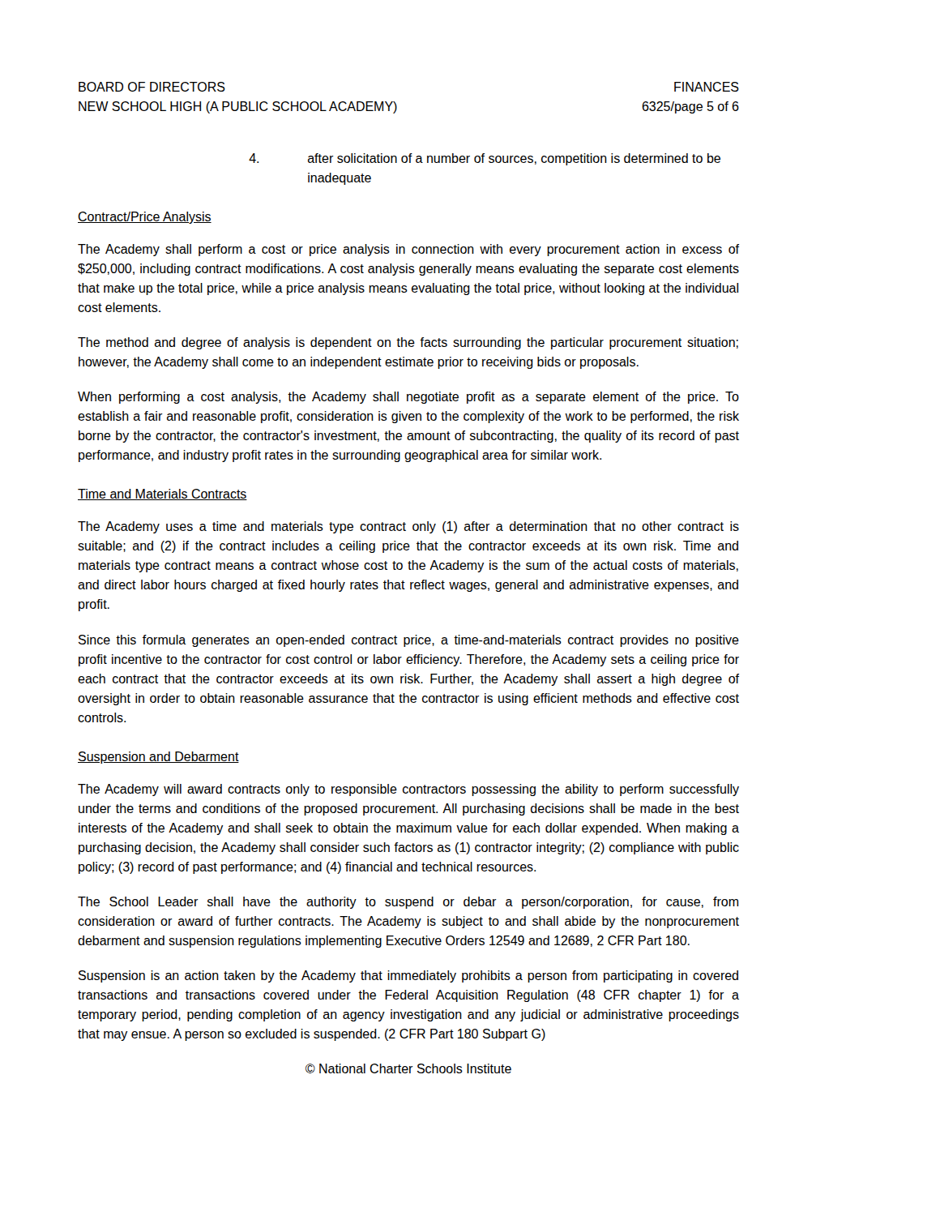BOARD OF DIRECTORS
NEW SCHOOL HIGH (A PUBLIC SCHOOL ACADEMY)
FINANCES
6325/page 5 of 6
4.
after solicitation of a number of sources, competition is determined to be inadequate
Contract/Price Analysis
The Academy shall perform a cost or price analysis in connection with every procurement action in excess of $250,000, including contract modifications. A cost analysis generally means evaluating the separate cost elements that make up the total price, while a price analysis means evaluating the total price, without looking at the individual cost elements.
The method and degree of analysis is dependent on the facts surrounding the particular procurement situation; however, the Academy shall come to an independent estimate prior to receiving bids or proposals.
When performing a cost analysis, the Academy shall negotiate profit as a separate element of the price. To establish a fair and reasonable profit, consideration is given to the complexity of the work to be performed, the risk borne by the contractor, the contractor's investment, the amount of subcontracting, the quality of its record of past performance, and industry profit rates in the surrounding geographical area for similar work.
Time and Materials Contracts
The Academy uses a time and materials type contract only (1) after a determination that no other contract is suitable; and (2) if the contract includes a ceiling price that the contractor exceeds at its own risk. Time and materials type contract means a contract whose cost to the Academy is the sum of the actual costs of materials, and direct labor hours charged at fixed hourly rates that reflect wages, general and administrative expenses, and profit.
Since this formula generates an open-ended contract price, a time-and-materials contract provides no positive profit incentive to the contractor for cost control or labor efficiency. Therefore, the Academy sets a ceiling price for each contract that the contractor exceeds at its own risk. Further, the Academy shall assert a high degree of oversight in order to obtain reasonable assurance that the contractor is using efficient methods and effective cost controls.
Suspension and Debarment
The Academy will award contracts only to responsible contractors possessing the ability to perform successfully under the terms and conditions of the proposed procurement. All purchasing decisions shall be made in the best interests of the Academy and shall seek to obtain the maximum value for each dollar expended. When making a purchasing decision, the Academy shall consider such factors as (1) contractor integrity; (2) compliance with public policy; (3) record of past performance; and (4) financial and technical resources.
The School Leader shall have the authority to suspend or debar a person/corporation, for cause, from consideration or award of further contracts. The Academy is subject to and shall abide by the nonprocurement debarment and suspension regulations implementing Executive Orders 12549 and 12689, 2 CFR Part 180.
Suspension is an action taken by the Academy that immediately prohibits a person from participating in covered transactions and transactions covered under the Federal Acquisition Regulation (48 CFR chapter 1) for a temporary period, pending completion of an agency investigation and any judicial or administrative proceedings that may ensue. A person so excluded is suspended. (2 CFR Part 180 Subpart G)
© National Charter Schools Institute